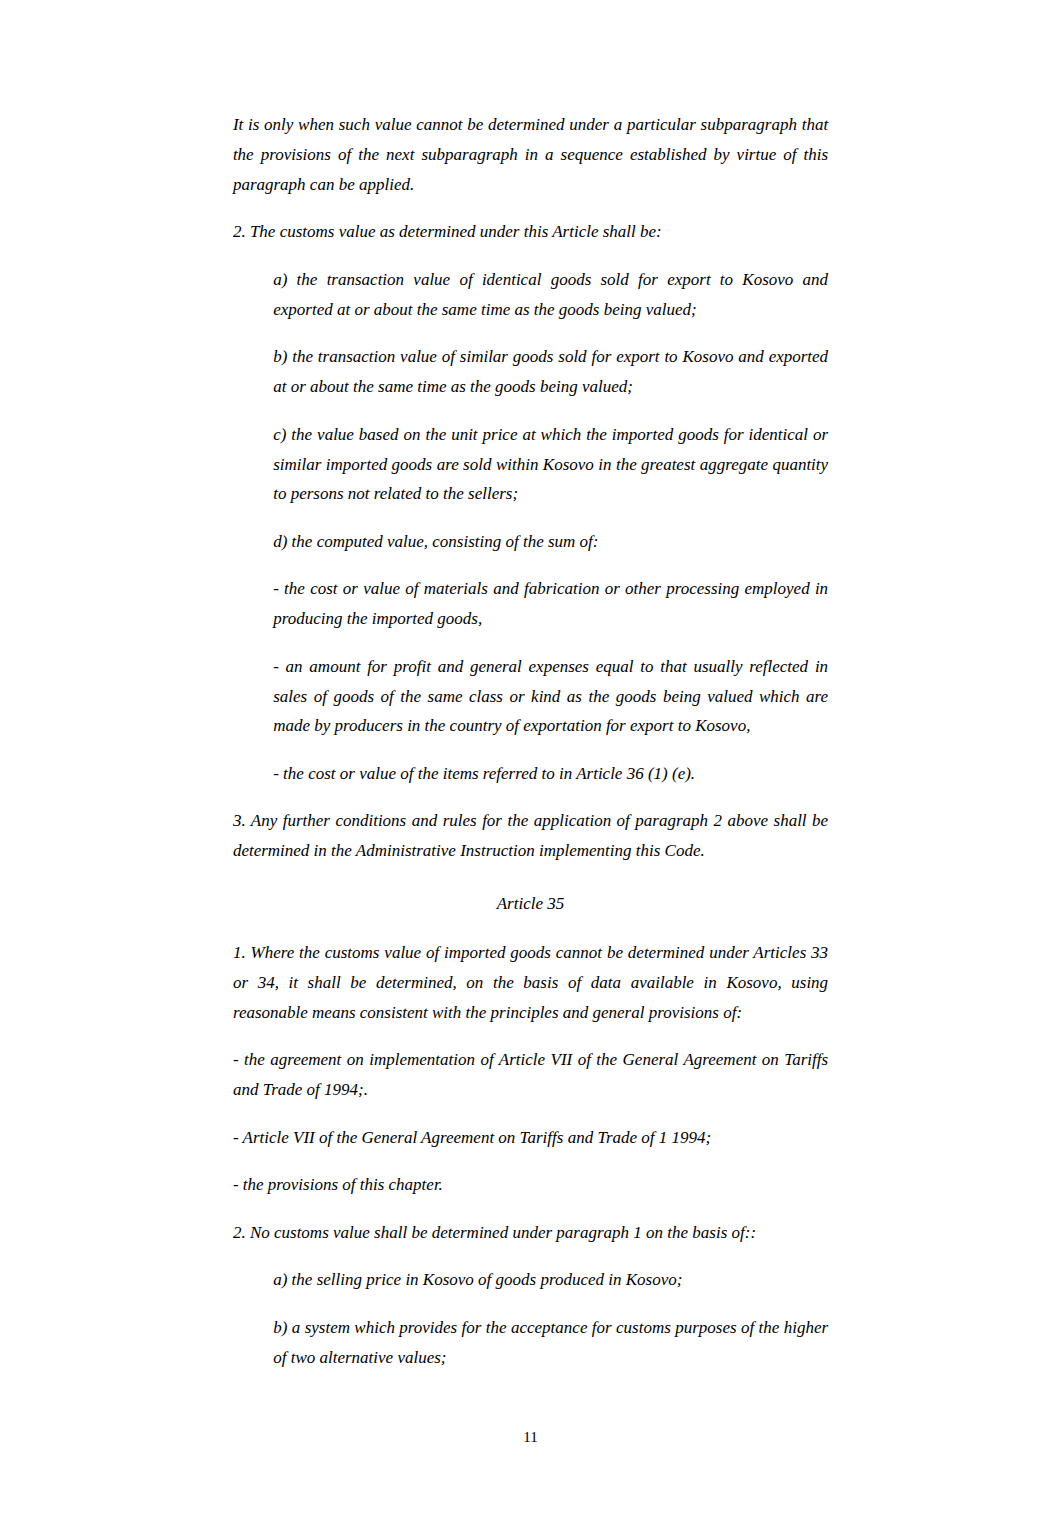It is only when such value cannot be determined under a particular subparagraph that the provisions of the next subparagraph in a sequence established by virtue of this paragraph can be applied.
2. The customs value as determined under this Article shall be:
a) the transaction value of identical goods sold for export to Kosovo and exported at or about the same time as the goods being valued;
b) the transaction value of similar goods sold for export to Kosovo and exported at or about the same time as the goods being valued;
c) the value based on the unit price at which the imported goods for identical or similar imported goods are sold within Kosovo in the greatest aggregate quantity to persons not related to the sellers;
d) the computed value, consisting of the sum of:
- the cost or value of materials and fabrication or other processing employed in producing the imported goods,
- an amount for profit and general expenses equal to that usually reflected in sales of goods of the same class or kind as the goods being valued which are made by producers in the country of exportation for export to Kosovo,
- the cost or value of the items referred to in Article 36 (1) (e).
3. Any further conditions and rules for the application of paragraph 2 above shall be determined in the Administrative Instruction implementing this Code.
Article 35
1. Where the customs value of imported goods cannot be determined under Articles 33 or 34, it shall be determined, on the basis of data available in Kosovo, using reasonable means consistent with the principles and general provisions of:
- the agreement on implementation of Article VII of the General Agreement on Tariffs and Trade of 1994;.
- Article VII of the General Agreement on Tariffs and Trade of 1 1994;
- the provisions of this chapter.
2. No customs value shall be determined under paragraph 1 on the basis of::
a) the selling price in Kosovo of goods produced in Kosovo;
b) a system which provides for the acceptance for customs purposes of the higher of two alternative values;
11